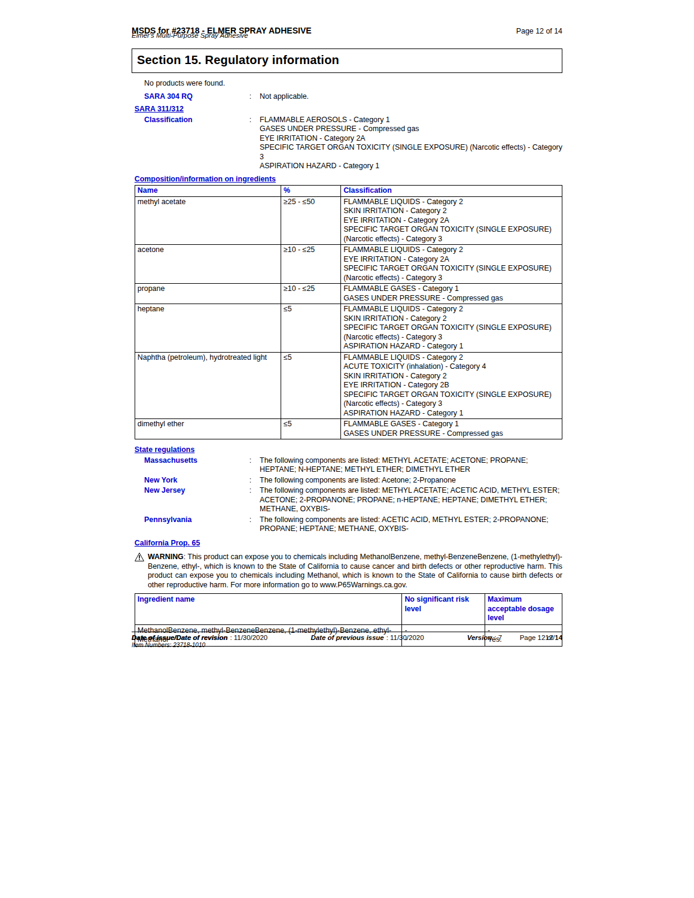MSDS for #23718 - ELMER SPRAY ADHESIVE
Elmer's Multi-Purpose Spray Adhesive
Page 12 of 14
Section 15. Regulatory information
No products were found.
SARA 304 RQ
:
Not applicable.
SARA 311/312
Classification
:
FLAMMABLE AEROSOLS - Category 1
GASES UNDER PRESSURE - Compressed gas
EYE IRRITATION - Category 2A
SPECIFIC TARGET ORGAN TOXICITY (SINGLE EXPOSURE) (Narcotic effects) - Category 3
ASPIRATION HAZARD - Category 1
Composition/information on ingredients
| Name | % | Classification |
| --- | --- | --- |
| methyl acetate | ≥25 - ≤50 | FLAMMABLE LIQUIDS - Category 2 SKIN IRRITATION - Category 2 EYE IRRITATION - Category 2A SPECIFIC TARGET ORGAN TOXICITY (SINGLE EXPOSURE) (Narcotic effects) - Category 3 |
| acetone | ≥10 - ≤25 | FLAMMABLE LIQUIDS - Category 2 EYE IRRITATION - Category 2A SPECIFIC TARGET ORGAN TOXICITY (SINGLE EXPOSURE) (Narcotic effects) - Category 3 |
| propane | ≥10 - ≤25 | FLAMMABLE GASES - Category 1 GASES UNDER PRESSURE - Compressed gas |
| heptane | ≤5 | FLAMMABLE LIQUIDS - Category 2 SKIN IRRITATION - Category 2 SPECIFIC TARGET ORGAN TOXICITY (SINGLE EXPOSURE) (Narcotic effects) - Category 3 ASPIRATION HAZARD - Category 1 |
| Naphtha (petroleum), hydrotreated light | ≤5 | FLAMMABLE LIQUIDS - Category 2 ACUTE TOXICITY (inhalation) - Category 4 SKIN IRRITATION - Category 2 EYE IRRITATION - Category 2B SPECIFIC TARGET ORGAN TOXICITY (SINGLE EXPOSURE) (Narcotic effects) - Category 3 ASPIRATION HAZARD - Category 1 |
| dimethyl ether | ≤5 | FLAMMABLE GASES - Category 1 GASES UNDER PRESSURE - Compressed gas |
State regulations
Massachusetts
:
The following components are listed: METHYL ACETATE; ACETONE; PROPANE; HEPTANE; N-HEPTANE; METHYL ETHER; DIMETHYL ETHER
New York
:
The following components are listed: Acetone; 2-Propanone
New Jersey
:
The following components are listed: METHYL ACETATE; ACETIC ACID, METHYL ESTER; ACETONE; 2-PROPANONE; PROPANE; n-HEPTANE; HEPTANE; DIMETHYL ETHER; METHANE, OXYBIS-
Pennsylvania
:
The following components are listed: ACETIC ACID, METHYL ESTER; 2-PROPANONE; PROPANE; HEPTANE; METHANE, OXYBIS-
California Prop. 65
WARNING: This product can expose you to chemicals including MethanolBenzene, methyl-BenzeneBenzene, (1-methylethyl)-Benzene, ethyl-, which is known to the State of California to cause cancer and birth defects or other reproductive harm. This product can expose you to chemicals including Methanol, which is known to the State of California to cause birth defects or other reproductive harm. For more information go to www.P65Warnings.ca.gov.
| Ingredient name | No significant risk level | Maximum acceptable dosage level |
| --- | --- | --- |
| MethanolBenzene, methyl-BenzeneBenzene, (1-methylethyl)-Benzene, ethyl- Methanol | - - | - Yes. |
Date of issue/Date of revision : 11/30/2020 Date of previous issue : 11/30/2020 Version : 7 12/14
Item Numbers: 23718-1010
Date of issue/Date of revision
Page 12 of 14